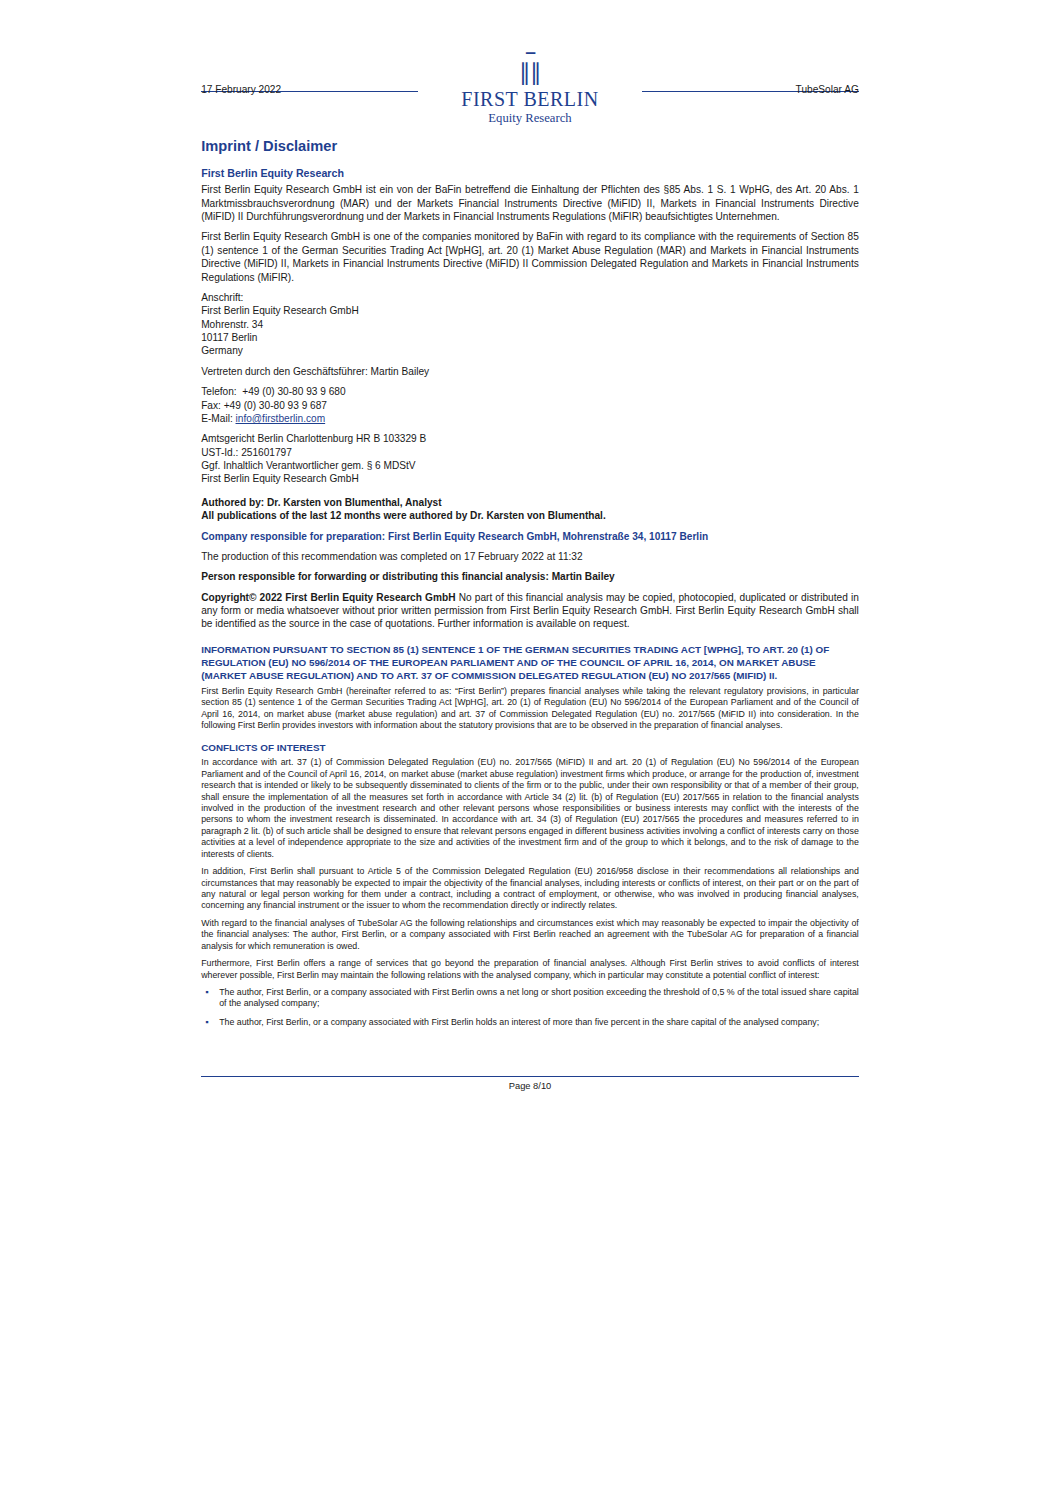17 February 2022
TubeSolar AG
▔∥∥
FIRST BERLIN
Equity Research
Imprint / Disclaimer
First Berlin Equity Research
First Berlin Equity Research GmbH ist ein von der BaFin betreffend die Einhaltung der Pflichten des §85 Abs. 1 S. 1 WpHG, des Art. 20 Abs. 1 Marktmissbrauchsverordnung (MAR) und der Markets Financial Instruments Directive (MiFID) II, Markets in Financial Instruments Directive (MiFID) II Durchführungsverordnung und der Markets in Financial Instruments Regulations (MiFIR) beaufsichtigtes Unternehmen.
First Berlin Equity Research GmbH is one of the companies monitored by BaFin with regard to its compliance with the requirements of Section 85 (1) sentence 1 of the German Securities Trading Act [WpHG], art. 20 (1) Market Abuse Regulation (MAR) and Markets in Financial Instruments Directive (MiFID) II, Markets in Financial Instruments Directive (MiFID) II Commission Delegated Regulation and Markets in Financial Instruments Regulations (MiFIR).
Anschrift:
First Berlin Equity Research GmbH
Mohrenstr. 34
10117 Berlin
Germany
Vertreten durch den Geschäftsführer: Martin Bailey
Telefon: +49 (0) 30-80 93 9 680
Fax: +49 (0) 30-80 93 9 687
E-Mail: info@firstberlin.com
Amtsgericht Berlin Charlottenburg HR B 103329 B
UST-Id.: 251601797
Ggf. Inhaltlich Verantwortlicher gem. § 6 MDStV
First Berlin Equity Research GmbH
Authored by: Dr. Karsten von Blumenthal, Analyst
All publications of the last 12 months were authored by Dr. Karsten von Blumenthal.
Company responsible for preparation: First Berlin Equity Research GmbH, Mohrenstraße 34, 10117 Berlin
The production of this recommendation was completed on 17 February 2022 at 11:32
Person responsible for forwarding or distributing this financial analysis: Martin Bailey
Copyright© 2022 First Berlin Equity Research GmbH No part of this financial analysis may be copied, photocopied, duplicated or distributed in any form or media whatsoever without prior written permission from First Berlin Equity Research GmbH. First Berlin Equity Research GmbH shall be identified as the source in the case of quotations. Further information is available on request.
INFORMATION PURSUANT TO SECTION 85 (1) SENTENCE 1 OF THE GERMAN SECURITIES TRADING ACT [WPHG], TO ART. 20 (1) OF REGULATION (EU) NO 596/2014 OF THE EUROPEAN PARLIAMENT AND OF THE COUNCIL OF APRIL 16, 2014, ON MARKET ABUSE (MARKET ABUSE REGULATION) AND TO ART. 37 OF COMMISSION DELEGATED REGULATION (EU) NO 2017/565 (MIFID) II.
First Berlin Equity Research GmbH (hereinafter referred to as: “First Berlin”) prepares financial analyses while taking the relevant regulatory provisions, in particular section 85 (1) sentence 1 of the German Securities Trading Act [WpHG], art. 20 (1) of Regulation (EU) No 596/2014 of the European Parliament and of the Council of April 16, 2014, on market abuse (market abuse regulation) and art. 37 of Commission Delegated Regulation (EU) no. 2017/565 (MiFID II) into consideration. In the following First Berlin provides investors with information about the statutory provisions that are to be observed in the preparation of financial analyses.
CONFLICTS OF INTEREST
In accordance with art. 37 (1) of Commission Delegated Regulation (EU) no. 2017/565 (MiFID) II and art. 20 (1) of Regulation (EU) No 596/2014 of the European Parliament and of the Council of April 16, 2014, on market abuse (market abuse regulation) investment firms which produce, or arrange for the production of, investment research that is intended or likely to be subsequently disseminated to clients of the firm or to the public, under their own responsibility or that of a member of their group, shall ensure the implementation of all the measures set forth in accordance with Article 34 (2) lit. (b) of Regulation (EU) 2017/565 in relation to the financial analysts involved in the production of the investment research and other relevant persons whose responsibilities or business interests may conflict with the interests of the persons to whom the investment research is disseminated. In accordance with art. 34 (3) of Regulation (EU) 2017/565 the procedures and measures referred to in paragraph 2 lit. (b) of such article shall be designed to ensure that relevant persons engaged in different business activities involving a conflict of interests carry on those activities at a level of independence appropriate to the size and activities of the investment firm and of the group to which it belongs, and to the risk of damage to the interests of clients.
In addition, First Berlin shall pursuant to Article 5 of the Commission Delegated Regulation (EU) 2016/958 disclose in their recommendations all relationships and circumstances that may reasonably be expected to impair the objectivity of the financial analyses, including interests or conflicts of interest, on their part or on the part of any natural or legal person working for them under a contract, including a contract of employment, or otherwise, who was involved in producing financial analyses, concerning any financial instrument or the issuer to whom the recommendation directly or indirectly relates.
With regard to the financial analyses of TubeSolar AG the following relationships and circumstances exist which may reasonably be expected to impair the objectivity of the financial analyses: The author, First Berlin, or a company associated with First Berlin reached an agreement with the TubeSolar AG for preparation of a financial analysis for which remuneration is owed.
Furthermore, First Berlin offers a range of services that go beyond the preparation of financial analyses. Although First Berlin strives to avoid conflicts of interest wherever possible, First Berlin may maintain the following relations with the analysed company, which in particular may constitute a potential conflict of interest:
The author, First Berlin, or a company associated with First Berlin owns a net long or short position exceeding the threshold of 0,5 % of the total issued share capital of the analysed company;
The author, First Berlin, or a company associated with First Berlin holds an interest of more than five percent in the share capital of the analysed company;
Page 8/10